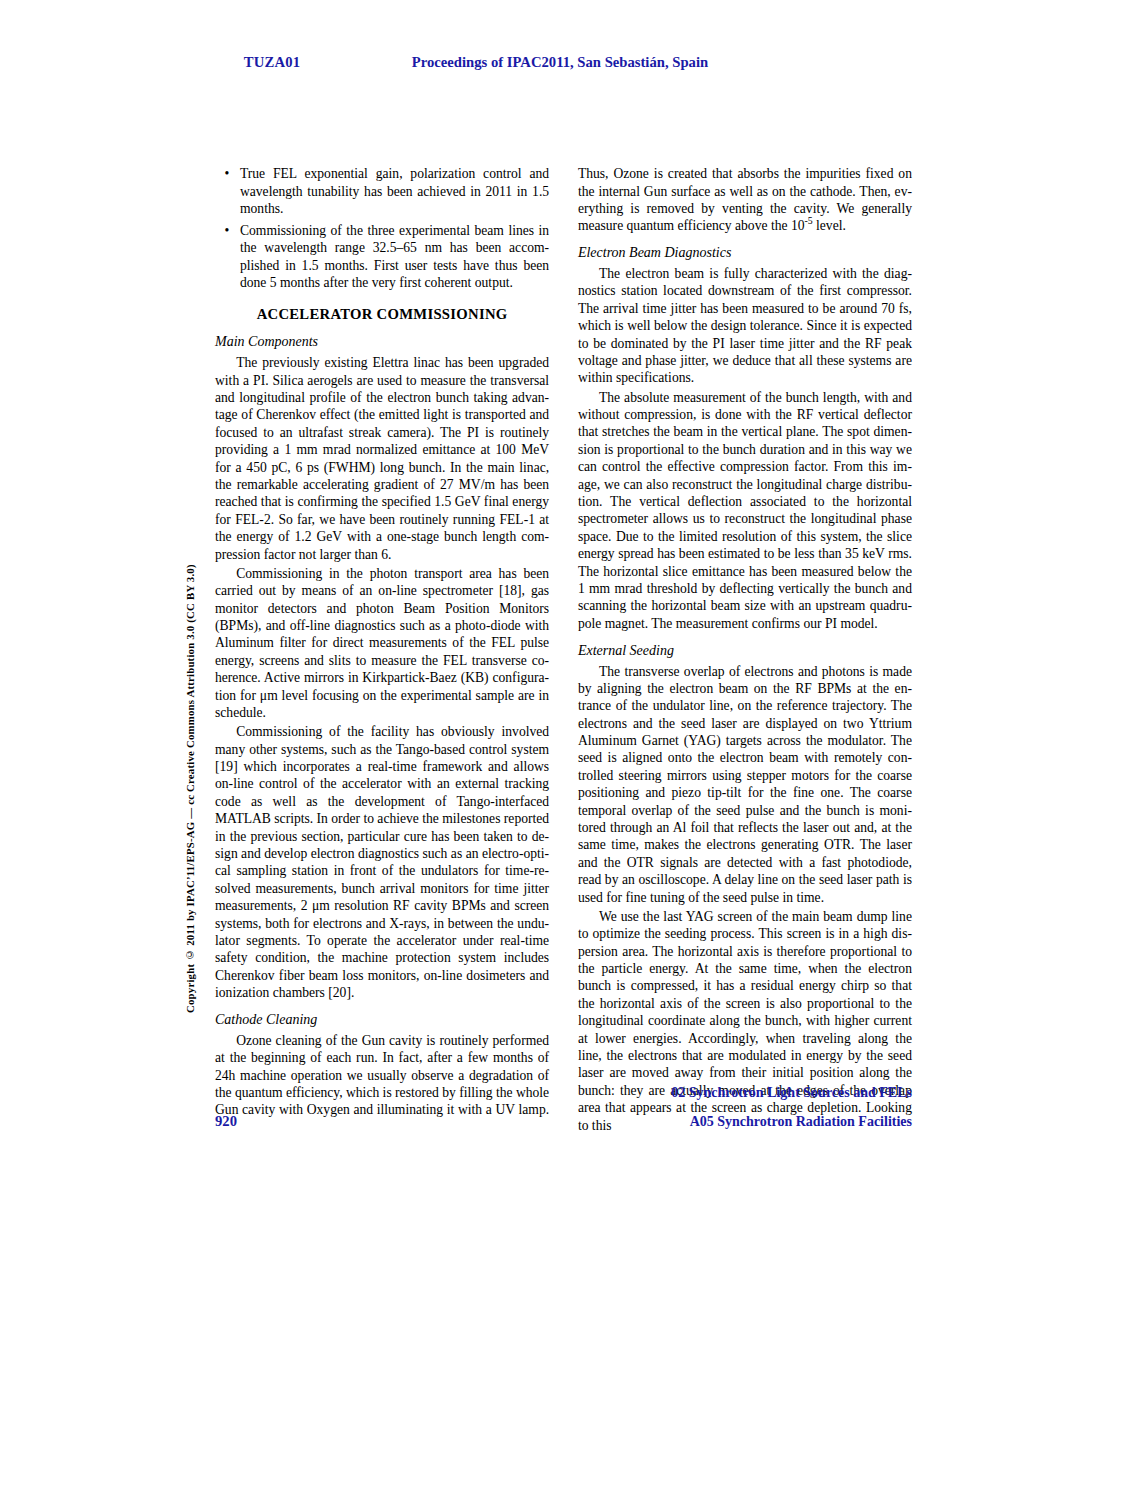TUZA01
Proceedings of IPAC2011, San Sebastián, Spain
Copyright © 2011 by IPAC’11/EPS-AG — cc Creative Commons Attribution 3.0 (CC BY 3.0)
True FEL exponential gain, polarization control and wavelength tunability has been achieved in 2011 in 1.5 months.
Commissioning of the three experimental beam lines in the wavelength range 32.5–65 nm has been accomplished in 1.5 months. First user tests have thus been done 5 months after the very first coherent output.
Accelerator Commissioning
Main Components
The previously existing Elettra linac has been upgraded with a PI. Silica aerogels are used to measure the transversal and longitudinal profile of the electron bunch taking advantage of Cherenkov effect (the emitted light is transported and focused to an ultrafast streak camera). The PI is routinely providing a 1 mm mrad normalized emittance at 100 MeV for a 450 pC, 6 ps (FWHM) long bunch. In the main linac, the remarkable accelerating gradient of 27 MV/m has been reached that is confirming the specified 1.5 GeV final energy for FEL-2. So far, we have been routinely running FEL-1 at the energy of 1.2 GeV with a one-stage bunch length compression factor not larger than 6.
Commissioning in the photon transport area has been carried out by means of an on-line spectrometer [18], gas monitor detectors and photon Beam Position Monitors (BPMs), and off-line diagnostics such as a photo-diode with Aluminum filter for direct measurements of the FEL pulse energy, screens and slits to measure the FEL transverse coherence. Active mirrors in Kirkpartick-Baez (KB) configuration for μm level focusing on the experimental sample are in schedule.
Commissioning of the facility has obviously involved many other systems, such as the Tango-based control system [19] which incorporates a real-time framework and allows on-line control of the accelerator with an external tracking code as well as the development of Tango-interfaced MATLAB scripts. In order to achieve the milestones reported in the previous section, particular cure has been taken to design and develop electron diagnostics such as an electro-optical sampling station in front of the undulators for time-resolved measurements, bunch arrival monitors for time jitter measurements, 2 μm resolution RF cavity BPMs and screen systems, both for electrons and X-rays, in between the undulator segments. To operate the accelerator under real-time safety condition, the machine protection system includes Cherenkov fiber beam loss monitors, on-line dosimeters and ionization chambers [20].
Cathode Cleaning
Ozone cleaning of the Gun cavity is routinely performed at the beginning of each run. In fact, after a few months of 24h machine operation we usually observe a degradation of the quantum efficiency, which is restored by filling the whole Gun cavity with Oxygen and illuminating it with a UV lamp. Thus, Ozone is created that absorbs the impurities fixed on the internal Gun surface as well as on the cathode. Then, everything is removed by venting the cavity. We generally measure quantum efficiency above the 10-5 level.
Electron Beam Diagnostics
The electron beam is fully characterized with the diagnostics station located downstream of the first compressor. The arrival time jitter has been measured to be around 70 fs, which is well below the design tolerance. Since it is expected to be dominated by the PI laser time jitter and the RF peak voltage and phase jitter, we deduce that all these systems are within specifications.
The absolute measurement of the bunch length, with and without compression, is done with the RF vertical deflector that stretches the beam in the vertical plane. The spot dimension is proportional to the bunch duration and in this way we can control the effective compression factor. From this image, we can also reconstruct the longitudinal charge distribution. The vertical deflection associated to the horizontal spectrometer allows us to reconstruct the longitudinal phase space. Due to the limited resolution of this system, the slice energy spread has been estimated to be less than 35 keV rms. The horizontal slice emittance has been measured below the 1 mm mrad threshold by deflecting vertically the bunch and scanning the horizontal beam size with an upstream quadrupole magnet. The measurement confirms our PI model.
External Seeding
The transverse overlap of electrons and photons is made by aligning the electron beam on the RF BPMs at the entrance of the undulator line, on the reference trajectory. The electrons and the seed laser are displayed on two Yttrium Aluminum Garnet (YAG) targets across the modulator. The seed is aligned onto the electron beam with remotely controlled steering mirrors using stepper motors for the coarse positioning and piezo tip-tilt for the fine one. The coarse temporal overlap of the seed pulse and the bunch is monitored through an Al foil that reflects the laser out and, at the same time, makes the electrons generating OTR. The laser and the OTR signals are detected with a fast photodiode, read by an oscilloscope. A delay line on the seed laser path is used for fine tuning of the seed pulse in time.
We use the last YAG screen of the main beam dump line to optimize the seeding process. This screen is in a high dispersion area. The horizontal axis is therefore proportional to the particle energy. At the same time, when the electron bunch is compressed, it has a residual energy chirp so that the horizontal axis of the screen is also proportional to the longitudinal coordinate along the bunch, with higher current at lower energies. Accordingly, when traveling along the line, the electrons that are modulated in energy by the seed laser are moved away from their initial position along the bunch: they are actually moved at the edges of the overlap area that appears at the screen as charge depletion. Looking to this
02 Synchrotron Light Sources and FELs
920 A05 Synchrotron Radiation Facilities